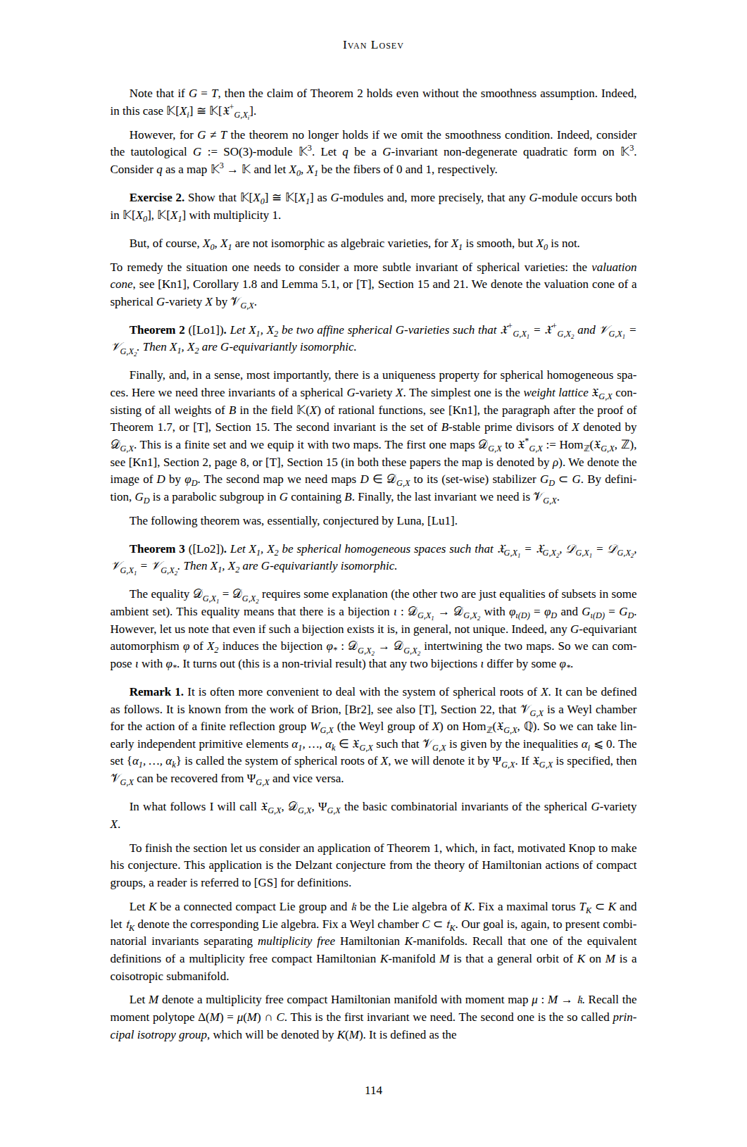Ivan Losev
Note that if G = T, then the claim of Theorem 2 holds even without the smoothness assumption. Indeed, in this case 𝕂[Xi] ≅ 𝕂[𝔛+G,Xi].
However, for G ≠ T the theorem no longer holds if we omit the smoothness condition. Indeed, consider the tautological G := SO(3)-module 𝕂3. Let q be a G-invariant non-degenerate quadratic form on 𝕂3. Consider q as a map 𝕂3 → 𝕂 and let X0, X1 be the fibers of 0 and 1, respectively.
Exercise 2. Show that 𝕂[X0] ≅ 𝕂[X1] as G-modules and, more precisely, that any G-module occurs both in 𝕂[X0], 𝕂[X1] with multiplicity 1.
But, of course, X0, X1 are not isomorphic as algebraic varieties, for X1 is smooth, but X0 is not.
To remedy the situation one needs to consider a more subtle invariant of spherical varieties: the valuation cone, see [Kn1], Corollary 1.8 and Lemma 5.1, or [T], Section 15 and 21. We denote the valuation cone of a spherical G-variety X by 𝒱G,X.
Theorem 2 ([Lo1]). Let X1, X2 be two affine spherical G-varieties such that 𝔛+G,X1 = 𝔛+G,X2 and 𝒱G,X1 = 𝒱G,X2. Then X1, X2 are G-equivariantly isomorphic.
Finally, and, in a sense, most importantly, there is a uniqueness property for spherical homogeneous spaces. Here we need three invariants of a spherical G-variety X. The simplest one is the weight lattice 𝔛G,X consisting of all weights of B in the field 𝕂(X) of rational functions, see [Kn1], the paragraph after the proof of Theorem 1.7, or [T], Section 15. The second invariant is the set of B-stable prime divisors of X denoted by 𝒟G,X. This is a finite set and we equip it with two maps. The first one maps 𝒟G,X to 𝔛*G,X := Homℤ(𝔛G,X, ℤ), see [Kn1], Section 2, page 8, or [T], Section 15 (in both these papers the map is denoted by ρ). We denote the image of D by φD. The second map we need maps D ∈ 𝒟G,X to its (set-wise) stabilizer GD ⊂ G. By definition, GD is a parabolic subgroup in G containing B. Finally, the last invariant we need is 𝒱G,X.
The following theorem was, essentially, conjectured by Luna, [Lu1].
Theorem 3 ([Lo2]). Let X1, X2 be spherical homogeneous spaces such that 𝔛G,X1 = 𝔛G,X2, 𝒟G,X1 = 𝒟G,X2, 𝒱G,X1 = 𝒱G,X2. Then X1, X2 are G-equivariantly isomorphic.
The equality 𝒟G,X1 = 𝒟G,X2 requires some explanation (the other two are just equalities of subsets in some ambient set). This equality means that there is a bijection ι : 𝒟G,X1 → 𝒟G,X2 with φι(D) = φD and Gι(D) = GD. However, let us note that even if such a bijection exists it is, in general, not unique. Indeed, any G-equivariant automorphism φ of X2 induces the bijection φ* : 𝒟G,X2 → 𝒟G,X2 intertwining the two maps. So we can compose ι with φ*. It turns out (this is a non-trivial result) that any two bijections ι differ by some φ*.
Remark 1. It is often more convenient to deal with the system of spherical roots of X. It can be defined as follows. It is known from the work of Brion, [Br2], see also [T], Section 22, that 𝒱G,X is a Weyl chamber for the action of a finite reflection group WG,X (the Weyl group of X) on Homℤ(𝔛G,X, ℚ). So we can take linearly independent primitive elements α1, …, αk ∈ 𝔛G,X such that 𝒱G,X is given by the inequalities αi ⩽ 0. The set {α1, …, αk} is called the system of spherical roots of X, we will denote it by ΨG,X. If 𝔛G,X is specified, then 𝒱G,X can be recovered from ΨG,X and vice versa.
In what follows I will call 𝔛G,X, 𝒟G,X, ΨG,X the basic combinatorial invariants of the spherical G-variety X.
To finish the section let us consider an application of Theorem 1, which, in fact, motivated Knop to make his conjecture. This application is the Delzant conjecture from the theory of Hamiltonian actions of compact groups, a reader is referred to [GS] for definitions.
Let K be a connected compact Lie group and 𝔨 be the Lie algebra of K. Fix a maximal torus TK ⊂ K and let 𝔱K denote the corresponding Lie algebra. Fix a Weyl chamber C ⊂ 𝔱K. Our goal is, again, to present combinatorial invariants separating multiplicity free Hamiltonian K-manifolds. Recall that one of the equivalent definitions of a multiplicity free compact Hamiltonian K-manifold M is that a general orbit of K on M is a coisotropic submanifold.
Let M denote a multiplicity free compact Hamiltonian manifold with moment map μ : M → 𝔨. Recall the moment polytope Δ(M) = μ(M) ∩ C. This is the first invariant we need. The second one is the so called principal isotropy group, which will be denoted by K(M). It is defined as the
114